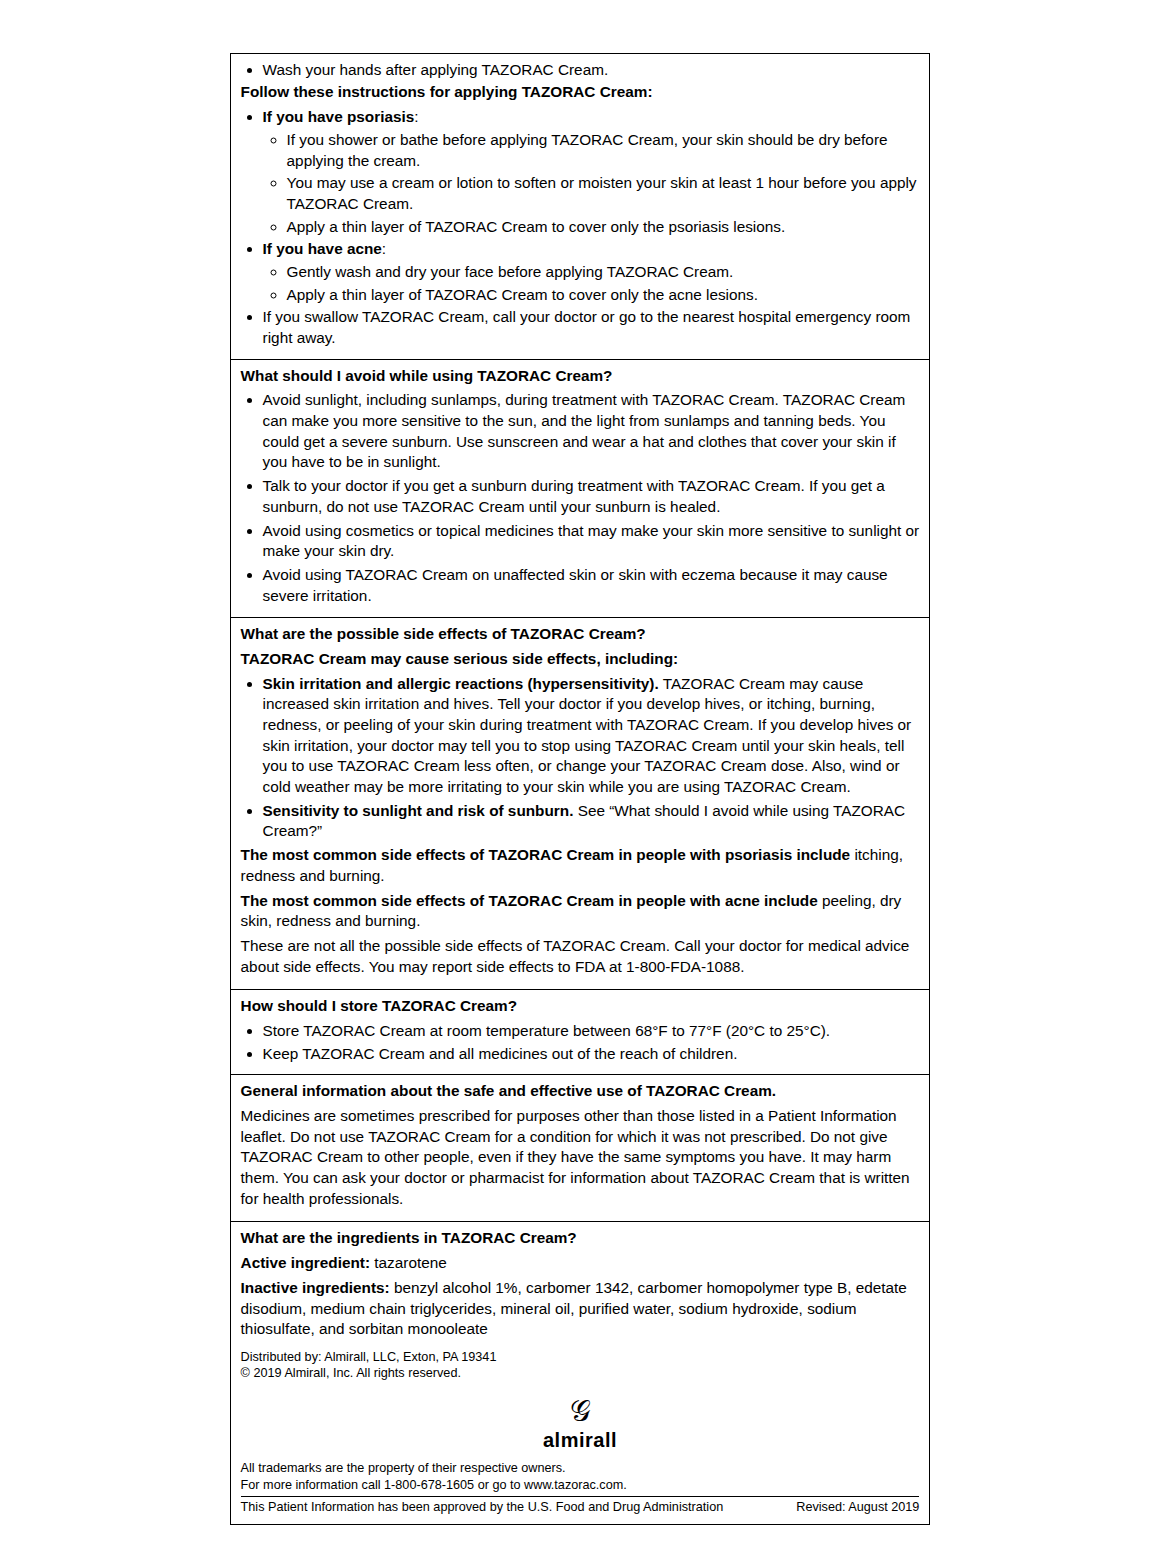Wash your hands after applying TAZORAC Cream.
Follow these instructions for applying TAZORAC Cream:
If you have psoriasis:
If you shower or bathe before applying TAZORAC Cream, your skin should be dry before applying the cream.
You may use a cream or lotion to soften or moisten your skin at least 1 hour before you apply TAZORAC Cream.
Apply a thin layer of TAZORAC Cream to cover only the psoriasis lesions.
If you have acne:
Gently wash and dry your face before applying TAZORAC Cream.
Apply a thin layer of TAZORAC Cream to cover only the acne lesions.
If you swallow TAZORAC Cream, call your doctor or go to the nearest hospital emergency room right away.
What should I avoid while using TAZORAC Cream?
Avoid sunlight, including sunlamps, during treatment with TAZORAC Cream. TAZORAC Cream can make you more sensitive to the sun, and the light from sunlamps and tanning beds. You could get a severe sunburn. Use sunscreen and wear a hat and clothes that cover your skin if you have to be in sunlight.
Talk to your doctor if you get a sunburn during treatment with TAZORAC Cream. If you get a sunburn, do not use TAZORAC Cream until your sunburn is healed.
Avoid using cosmetics or topical medicines that may make your skin more sensitive to sunlight or make your skin dry.
Avoid using TAZORAC Cream on unaffected skin or skin with eczema because it may cause severe irritation.
What are the possible side effects of TAZORAC Cream?
TAZORAC Cream may cause serious side effects, including:
Skin irritation and allergic reactions (hypersensitivity). TAZORAC Cream may cause increased skin irritation and hives. Tell your doctor if you develop hives, or itching, burning, redness, or peeling of your skin during treatment with TAZORAC Cream. If you develop hives or skin irritation, your doctor may tell you to stop using TAZORAC Cream until your skin heals, tell you to use TAZORAC Cream less often, or change your TAZORAC Cream dose. Also, wind or cold weather may be more irritating to your skin while you are using TAZORAC Cream.
Sensitivity to sunlight and risk of sunburn. See “What should I avoid while using TAZORAC Cream?”
The most common side effects of TAZORAC Cream in people with psoriasis include itching, redness and burning.
The most common side effects of TAZORAC Cream in people with acne include peeling, dry skin, redness and burning.
These are not all the possible side effects of TAZORAC Cream. Call your doctor for medical advice about side effects. You may report side effects to FDA at 1-800-FDA-1088.
How should I store TAZORAC Cream?
Store TAZORAC Cream at room temperature between 68°F to 77°F (20°C to 25°C).
Keep TAZORAC Cream and all medicines out of the reach of children.
General information about the safe and effective use of TAZORAC Cream.
Medicines are sometimes prescribed for purposes other than those listed in a Patient Information leaflet. Do not use TAZORAC Cream for a condition for which it was not prescribed. Do not give TAZORAC Cream to other people, even if they have the same symptoms you have. It may harm them. You can ask your doctor or pharmacist for information about TAZORAC Cream that is written for health professionals.
What are the ingredients in TAZORAC Cream?
Active ingredient: tazarotene
Inactive ingredients: benzyl alcohol 1%, carbomer 1342, carbomer homopolymer type B, edetate disodium, medium chain triglycerides, mineral oil, purified water, sodium hydroxide, sodium thiosulfate, and sorbitan monooleate
Distributed by: Almirall, LLC, Exton, PA 19341
© 2019 Almirall, Inc. All rights reserved.
𝒢
almirall
All trademarks are the property of their respective owners.
For more information call 1-800-678-1605 or go to www.tazorac.com.
This Patient Information has been approved by the U.S. Food and Drug Administration Revised: August 2019